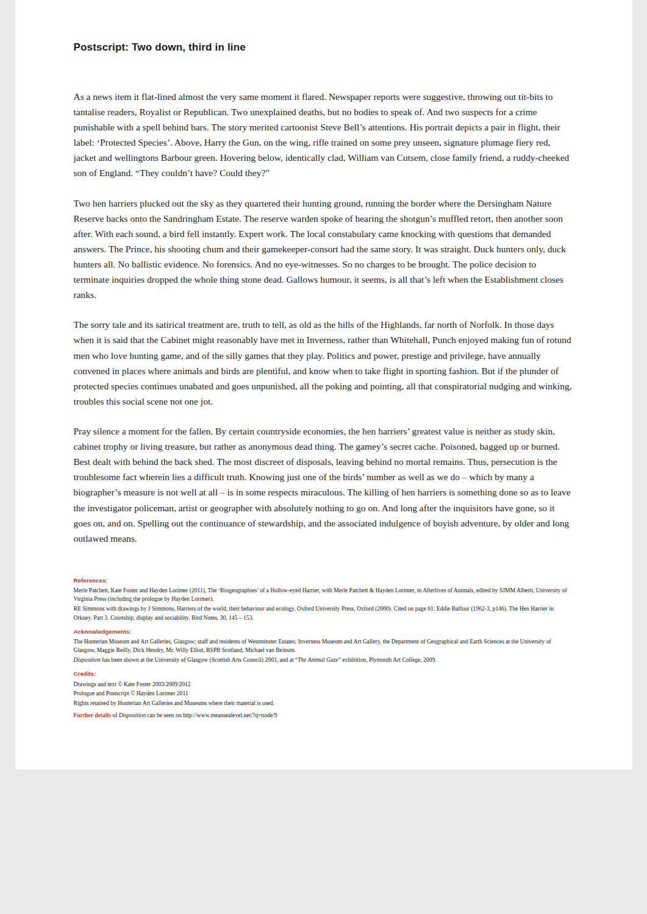Postscript: Two down, third in line
As a news item it flat-lined almost the very same moment it flared. Newspaper reports were suggestive, throwing out tit-bits to tantalise readers, Royalist or Republican. Two unexplained deaths, but no bodies to speak of. And two suspects for a crime punishable with a spell behind bars. The story merited cartoonist Steve Bell’s attentions. His portrait depicts a pair in flight, their label: ‘Protected Species’. Above, Harry the Gun, on the wing, rifle trained on some prey unseen, signature plumage fiery red, jacket and wellingtons Barbour green. Hovering below, identically clad, William van Cutsem, close family friend, a ruddy-cheeked son of England. “They couldn’t have? Could they?”
Two hen harriers plucked out the sky as they quartered their hunting ground, running the border where the Dersingham Nature Reserve backs onto the Sandringham Estate. The reserve warden spoke of hearing the shotgun’s muffled retort, then another soon after. With each sound, a bird fell instantly. Expert work. The local constabulary came knocking with questions that demanded answers. The Prince, his shooting chum and their gamekeeper-consort had the same story. It was straight. Duck hunters only, duck hunters all. No ballistic evidence. No forensics. And no eye-witnesses. So no charges to be brought. The police decision to terminate inquiries dropped the whole thing stone dead. Gallows humour, it seems, is all that’s left when the Establishment closes ranks.
The sorry tale and its satirical treatment are, truth to tell, as old as the hills of the Highlands, far north of Norfolk. In those days when it is said that the Cabinet might reasonably have met in Inverness, rather than Whitehall, Punch enjoyed making fun of rotund men who love hunting game, and of the silly games that they play. Politics and power, prestige and privilege, have annually convened in places where animals and birds are plentiful, and know when to take flight in sporting fashion. But if the plunder of protected species continues unabated and goes unpunished, all the poking and pointing, all that conspiratorial nudging and winking, troubles this social scene not one jot.
Pray silence a moment for the fallen. By certain countryside economies, the hen harriers’ greatest value is neither as study skin, cabinet trophy or living treasure, but rather as anonymous dead thing. The gamey’s secret cache. Poisoned, bagged up or burned. Best dealt with behind the back shed. The most discreet of disposals, leaving behind no mortal remains. Thus, persecution is the troublesome fact wherein lies a difficult truth. Knowing just one of the birds’ number as well as we do – which by many a biographer’s measure is not well at all – is in some respects miraculous. The killing of hen harriers is something done so as to leave the investigator policeman, artist or geographer with absolutely nothing to go on. And long after the inquisitors have gone, so it goes on, and on. Spelling out the continuance of stewardship, and the associated indulgence of boyish adventure, by older and long outlawed means.
References:
Merle Patchett, Kate Foster and Hayden Lorimer (2011), The ‘Biogeographies’ of a Hollow-eyed Harrier, with Merle Patchett & Hayden Lorimer, in Afterlives of Animals, edited by SJMM Alberti, University of Virginia Press (including the prologue by Hayden Lorimer).
RE Simmons with drawings by J Simmons, Harriers of the world, their behaviour and ecology, Oxford University Press, Oxford (2000). Cited on page 61: Eddie Balfour (1962-3, p146). The Hen Harrier in Orkney. Part 3. Courtship, display and sociability. Bird Notes, 30, 145 – 153.
Acknowledgements:
The Hunterian Museum and Art Galleries, Glasgow; staff and residents of Westminster Estates; Inverness Museum and Art Gallery, the Department of Geographical and Earth Sciences at the University of Glasgow, Maggie Reilly, Dick Hendry, Mr. Willy Elliot, RSPB Scotland, Michael van Beinum.
Disposition has been shown at the University of Glasgow (Scottish Arts Council) 2003, and at “The Animal Gaze” exhibition, Plymouth Art College, 2009.
Credits:
Drawings and text © Kate Foster 2003/2009/2012
Prologue and Postscript © Hayden Lorimer 2011
Rights retained by Hunterian Art Galleries and Museums where their material is used.
Further details of Disposition can be seen on http://www.meansealevel.net/?q=node/9